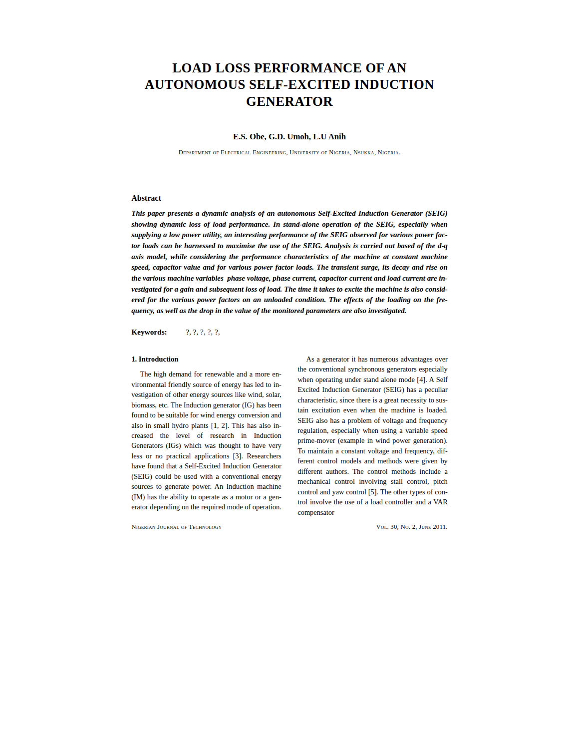Load Loss Performance of an
Autonomous Self-Excited Induction
Generator
E.S. Obe, G.D. Umoh, L.U Anih
Department of Electrical Engineering, University of Nigeria, Nsukka, Nigeria.
Abstract
This paper presents a dynamic analysis of an autonomous Self-Excited Induction Generator (SEIG) showing dynamic loss of load performance. In stand-alone operation of the SEIG, especially when supplying a low power utility, an interesting performance of the SEIG observed for various power factor loads can be harnessed to maximise the use of the SEIG. Analysis is carried out based of the d-q axis model, while considering the performance characteristics of the machine at constant machine speed, capacitor value and for various power factor loads. The transient surge, its decay and rise on the various machine variables phase voltage, phase current, capacitor current and load current are investigated for a gain and subsequent loss of load. The time it takes to excite the machine is also considered for the various power factors on an unloaded condition. The effects of the loading on the frequency, as well as the drop in the value of the monitored parameters are also investigated.
Keywords: ?, ?, ?, ?, ?,
1. Introduction
The high demand for renewable and a more environmental friendly source of energy has led to investigation of other energy sources like wind, solar, biomass, etc. The Induction generator (IG) has been found to be suitable for wind energy conversion and also in small hydro plants [1, 2]. This has also increased the level of research in Induction Generators (IGs) which was thought to have very less or no practical applications [3]. Researchers have found that a Self-Excited Induction Generator (SEIG) could be used with a conventional energy sources to generate power. An Induction machine (IM) has the ability to operate as a motor or a generator depending on the required mode of operation.
As a generator it has numerous advantages over the conventional synchronous generators especially when operating under stand alone mode [4]. A Self Excited Induction Generator (SEIG) has a peculiar characteristic, since there is a great necessity to sustain excitation even when the machine is loaded. SEIG also has a problem of voltage and frequency regulation, especially when using a variable speed prime-mover (example in wind power generation). To maintain a constant voltage and frequency, different control models and methods were given by different authors. The control methods include a mechanical control involving stall control, pitch control and yaw control [5]. The other types of control involve the use of a load controller and a VAR compensator
Nigerian Journal of Technology
Vol. 30, No. 2, June 2011.